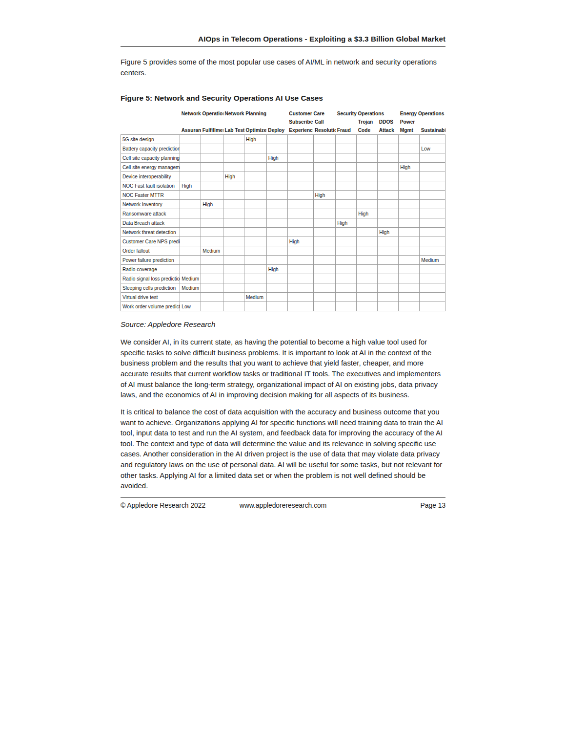AIOps in Telecom Operations - Exploiting a $3.3 Billion Global Market
Figure 5 provides some of the most popular use cases of AI/ML in network and security operations centers.
Figure 5: Network and Security Operations AI Use Cases
| | Network Operations | Network Planning | Customer Care | Security Operations | Energy Operations |
| --- | --- | --- | --- | --- | --- |
| | | | | | | Subscriber | Call | | Trojan | DDOS | Power | |
| | Assurance | Fulfillment | Lab Test | Optimize | Deploy | Experience | Resolution | Fraud | Code | Attack | Mgmt | Sustainability |
| 5G site design | | | | High | | | | | | | | |
| Battery capacity prediction | | | | | | | | | | | | Low |
| Cell site capacity planning | | | | | High | | | | | | | |
| Cell site energy management | | | | | | | | | | | High | |
| Device interoperability | | | High | | | | | | | | | |
| NOC Fast fault isolation | High | | | | | | | | | | | |
| NOC Faster MTTR | | | | | | | High | | | | | |
| Network Inventory | | High | | | | | | | | | | |
| Ransomware attack | | | | | | | | | High | | | |
| Data Breach attack | | | | | | | | High | | | | |
| Network threat detection | | | | | | | | | | High | | |
| Customer Care NPS prediction | | | | | | High | | | | | | |
| Order fallout | | Medium | | | | | | | | | | |
| Power failure prediction | | | | | | | | | | | | Medium |
| Radio coverage | | | | | High | | | | | | | |
| Radio signal loss prediction | Medium | | | | | | | | | | | |
| Sleeping cells prediction | Medium | | | | | | | | | | | |
| Virtual drive test | | | | Medium | | | | | | | | |
| Work order volume prediction | Low | | | | | | | | | | | |
Source: Appledore Research
We consider AI, in its current state, as having the potential to become a high value tool used for specific tasks to solve difficult business problems. It is important to look at AI in the context of the business problem and the results that you want to achieve that yield faster, cheaper, and more accurate results that current workflow tasks or traditional IT tools. The executives and implementers of AI must balance the long-term strategy, organizational impact of AI on existing jobs, data privacy laws, and the economics of AI in improving decision making for all aspects of its business.
It is critical to balance the cost of data acquisition with the accuracy and business outcome that you want to achieve. Organizations applying AI for specific functions will need training data to train the AI tool, input data to test and run the AI system, and feedback data for improving the accuracy of the AI tool. The context and type of data will determine the value and its relevance in solving specific use cases. Another consideration in the AI driven project is the use of data that may violate data privacy and regulatory laws on the use of personal data. AI will be useful for some tasks, but not relevant for other tasks. Applying AI for a limited data set or when the problem is not well defined should be avoided.
© Appledore Research 2022
www.appledoreresearch.com
Page 13